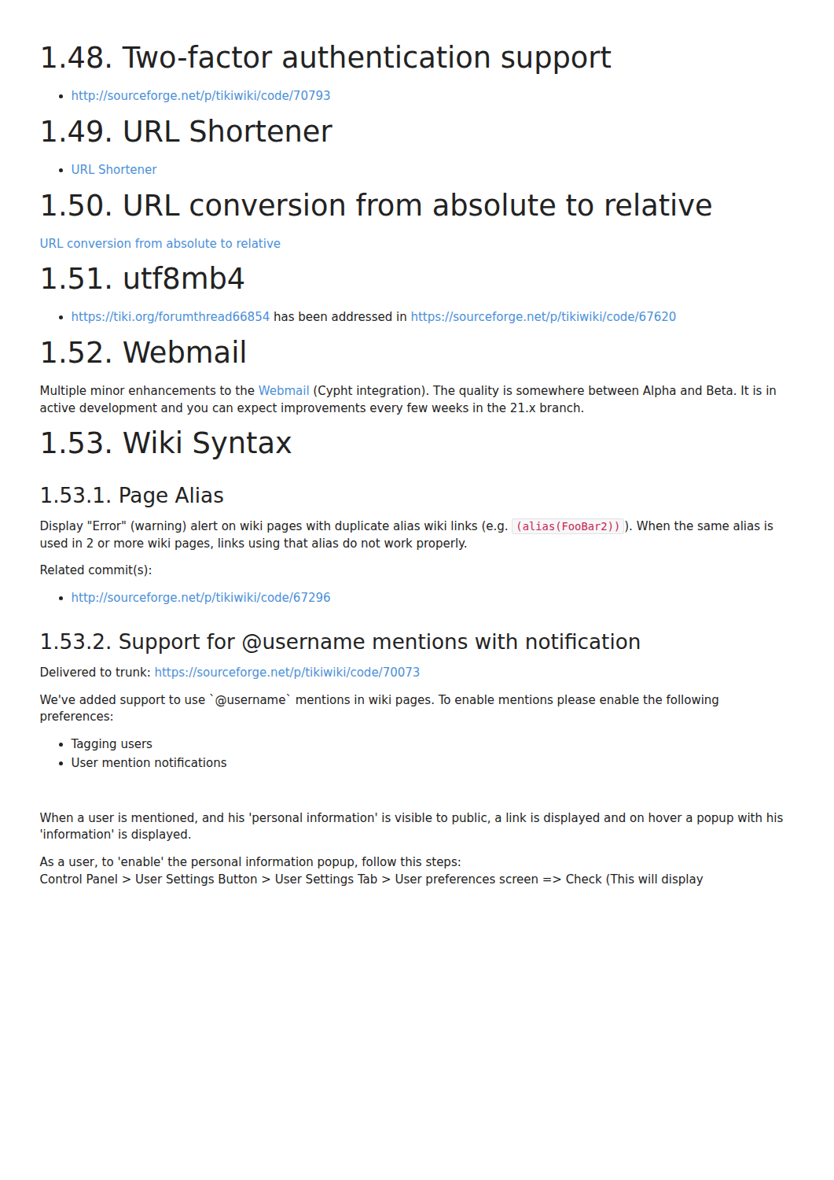1.48. Two-factor authentication support
http://sourceforge.net/p/tikiwiki/code/70793
1.49. URL Shortener
URL Shortener
1.50. URL conversion from absolute to relative
URL conversion from absolute to relative
1.51. utf8mb4
https://tiki.org/forumthread66854 has been addressed in https://sourceforge.net/p/tikiwiki/code/67620
1.52. Webmail
Multiple minor enhancements to the Webmail (Cypht integration). The quality is somewhere between Alpha and Beta. It is in active development and you can expect improvements every few weeks in the 21.x branch.
1.53. Wiki Syntax
1.53.1. Page Alias
Display "Error" (warning) alert on wiki pages with duplicate alias wiki links (e.g. (alias(FooBar2))). When the same alias is used in 2 or more wiki pages, links using that alias do not work properly.
Related commit(s):
http://sourceforge.net/p/tikiwiki/code/67296
1.53.2. Support for @username mentions with notification
Delivered to trunk: https://sourceforge.net/p/tikiwiki/code/70073
We've added support to use `@username` mentions in wiki pages. To enable mentions please enable the following preferences:
Tagging users
User mention notifications
When a user is mentioned, and his 'personal information' is visible to public, a link is displayed and on hover a popup with his 'information' is displayed.
As a user, to 'enable' the personal information popup, follow this steps:
Control Panel > User Settings Button > User Settings Tab > User preferences screen => Check (This will display